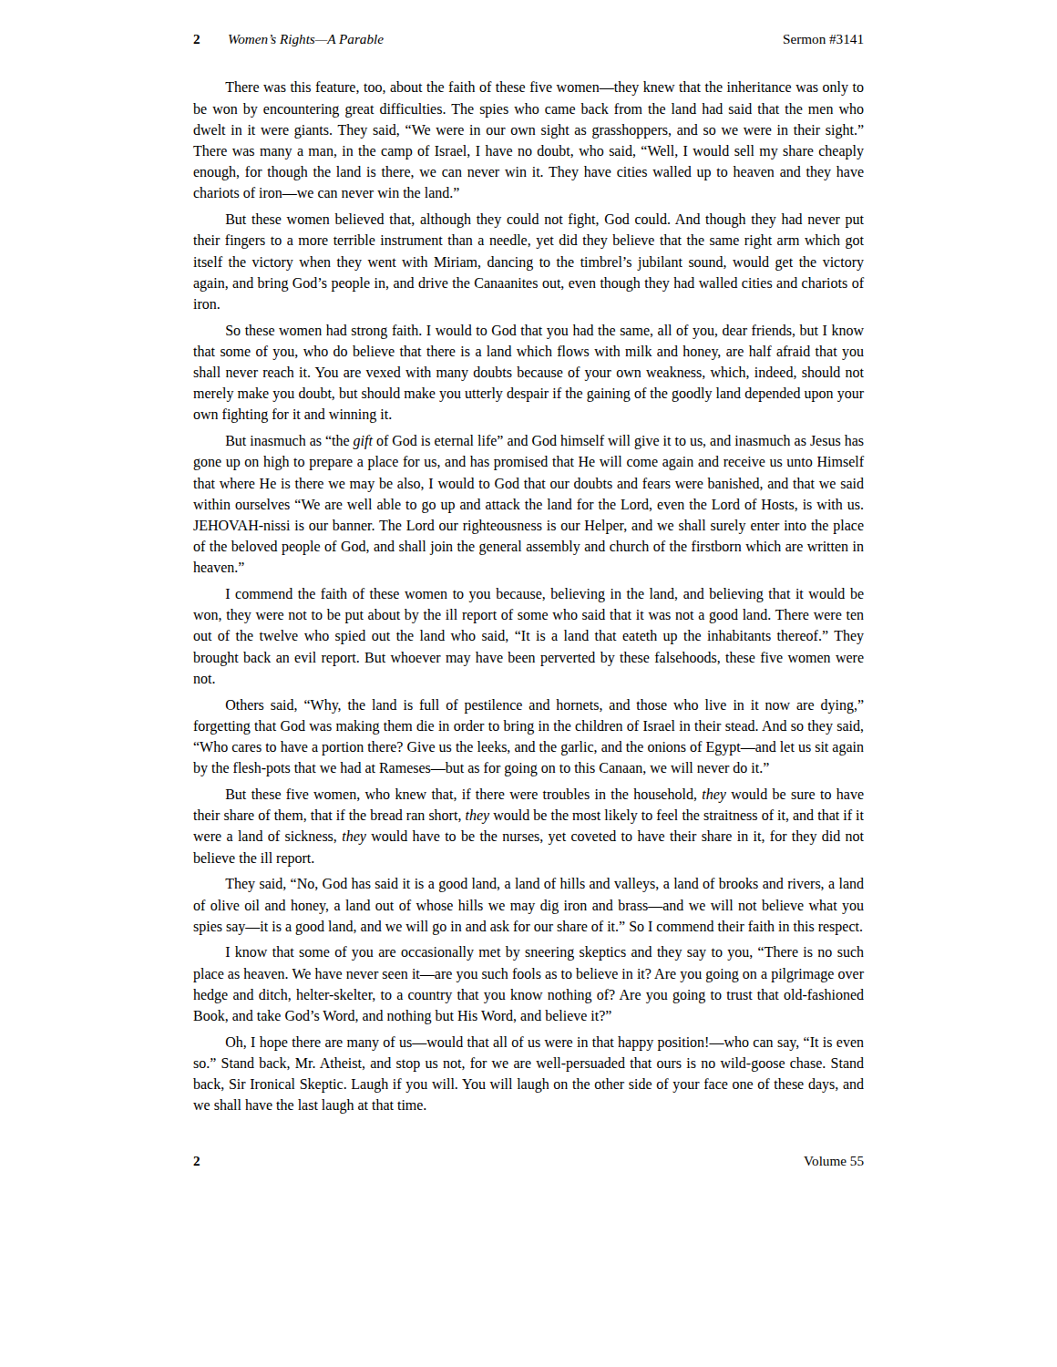2 Women’s Rights—A Parable Sermon #3141
There was this feature, too, about the faith of these five women—they knew that the inheritance was only to be won by encountering great difficulties. The spies who came back from the land had said that the men who dwelt in it were giants. They said, “We were in our own sight as grasshoppers, and so we were in their sight.” There was many a man, in the camp of Israel, I have no doubt, who said, “Well, I would sell my share cheaply enough, for though the land is there, we can never win it. They have cities walled up to heaven and they have chariots of iron—we can never win the land.”
But these women believed that, although they could not fight, God could. And though they had never put their fingers to a more terrible instrument than a needle, yet did they believe that the same right arm which got itself the victory when they went with Miriam, dancing to the timbrel’s jubilant sound, would get the victory again, and bring God’s people in, and drive the Canaanites out, even though they had walled cities and chariots of iron.
So these women had strong faith. I would to God that you had the same, all of you, dear friends, but I know that some of you, who do believe that there is a land which flows with milk and honey, are half afraid that you shall never reach it. You are vexed with many doubts because of your own weakness, which, indeed, should not merely make you doubt, but should make you utterly despair if the gaining of the goodly land depended upon your own fighting for it and winning it.
But inasmuch as “the gift of God is eternal life” and God himself will give it to us, and inasmuch as Jesus has gone up on high to prepare a place for us, and has promised that He will come again and receive us unto Himself that where He is there we may be also, I would to God that our doubts and fears were banished, and that we said within ourselves “We are well able to go up and attack the land for the Lord, even the Lord of Hosts, is with us. JEHOVAH-nissi is our banner. The Lord our righteousness is our Helper, and we shall surely enter into the place of the beloved people of God, and shall join the general assembly and church of the firstborn which are written in heaven.”
I commend the faith of these women to you because, believing in the land, and believing that it would be won, they were not to be put about by the ill report of some who said that it was not a good land. There were ten out of the twelve who spied out the land who said, “It is a land that eateth up the inhabitants thereof.” They brought back an evil report. But whoever may have been perverted by these falsehoods, these five women were not.
Others said, “Why, the land is full of pestilence and hornets, and those who live in it now are dying,” forgetting that God was making them die in order to bring in the children of Israel in their stead. And so they said, “Who cares to have a portion there? Give us the leeks, and the garlic, and the onions of Egypt—and let us sit again by the flesh-pots that we had at Rameses—but as for going on to this Canaan, we will never do it.”
But these five women, who knew that, if there were troubles in the household, they would be sure to have their share of them, that if the bread ran short, they would be the most likely to feel the straitness of it, and that if it were a land of sickness, they would have to be the nurses, yet coveted to have their share in it, for they did not believe the ill report.
They said, “No, God has said it is a good land, a land of hills and valleys, a land of brooks and rivers, a land of olive oil and honey, a land out of whose hills we may dig iron and brass—and we will not believe what you spies say—it is a good land, and we will go in and ask for our share of it.” So I commend their faith in this respect.
I know that some of you are occasionally met by sneering skeptics and they say to you, “There is no such place as heaven. We have never seen it—are you such fools as to believe in it? Are you going on a pilgrimage over hedge and ditch, helter-skelter, to a country that you know nothing of? Are you going to trust that old-fashioned Book, and take God’s Word, and nothing but His Word, and believe it?”
Oh, I hope there are many of us—would that all of us were in that happy position!—who can say, “It is even so.” Stand back, Mr. Atheist, and stop us not, for we are well-persuaded that ours is no wild-goose chase. Stand back, Sir Ironical Skeptic. Laugh if you will. You will laugh on the other side of your face one of these days, and we shall have the last laugh at that time.
2 Volume 55